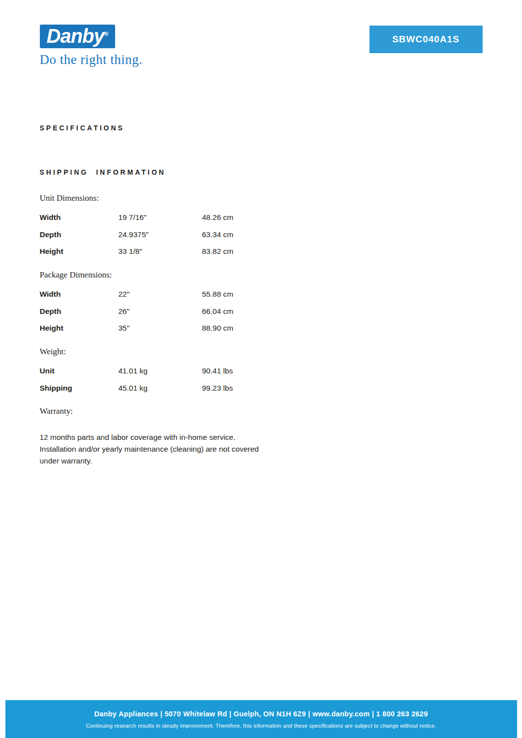Danby®
Do the right thing.
SBWC040A1S
Specifications
Shipping Information
Unit Dimensions:
| Width | 19 7/16" | 48.26 cm |
| Depth | 24.9375" | 63.34 cm |
| Height | 33 1/8" | 83.82 cm |
Package Dimensions:
| Width | 22" | 55.88 cm |
| Depth | 26" | 66.04 cm |
| Height | 35" | 88.90 cm |
Weight:
| Unit | 41.01 kg | 90.41 lbs |
| Shipping | 45.01 kg | 99.23 lbs |
Warranty:
12 months parts and labor coverage with in-home service. Installation and/or yearly maintenance (cleaning) are not covered under warranty.
Danby Appliances | 5070 Whitelaw Rd | Guelph, ON N1H 6Z9 | www.danby.com | 1 800 263 2629
Continuing research results in steady improvement. Therefore, this information and these specifications are subject to change without notice.